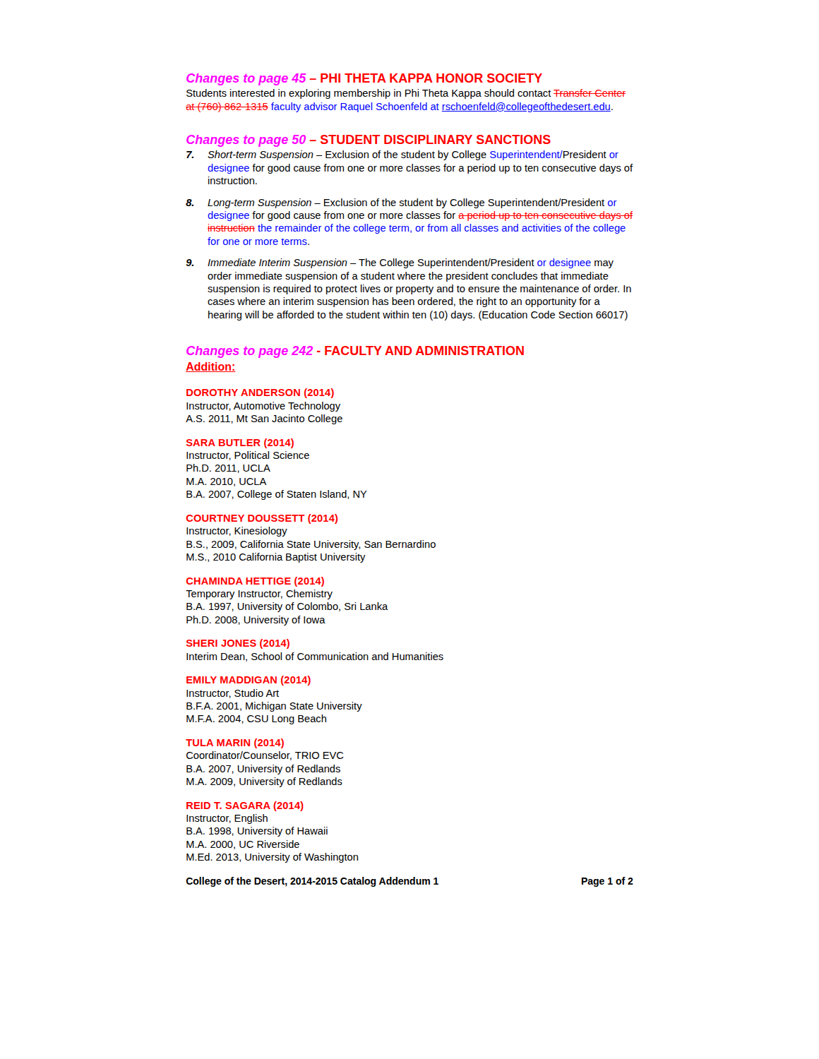Changes to page 45 – PHI THETA KAPPA HONOR SOCIETY
Students interested in exploring membership in Phi Theta Kappa should contact Transfer Center at (760) 862-1315 faculty advisor Raquel Schoenfeld at rschoenfeld@collegeofthedesert.edu.
Changes to page 50 – STUDENT DISCIPLINARY SANCTIONS
Short-term Suspension – Exclusion of the student by College Superintendent/President or designee for good cause from one or more classes for a period up to ten consecutive days of instruction.
Long-term Suspension – Exclusion of the student by College Superintendent/President or designee for good cause from one or more classes for a period up to ten consecutive days of instruction the remainder of the college term, or from all classes and activities of the college for one or more terms.
Immediate Interim Suspension – The College Superintendent/President or designee may order immediate suspension of a student where the president concludes that immediate suspension is required to protect lives or property and to ensure the maintenance of order. In cases where an interim suspension has been ordered, the right to an opportunity for a hearing will be afforded to the student within ten (10) days. (Education Code Section 66017)
Changes to page 242 - FACULTY AND ADMINISTRATION
Addition:
DOROTHY ANDERSON (2014) Instructor, Automotive Technology A.S. 2011, Mt San Jacinto College
SARA BUTLER (2014) Instructor, Political Science Ph.D. 2011, UCLA M.A. 2010, UCLA B.A. 2007, College of Staten Island, NY
COURTNEY DOUSSETT (2014) Instructor, Kinesiology B.S., 2009, California State University, San Bernardino M.S., 2010 California Baptist University
CHAMINDA HETTIGE (2014) Temporary Instructor, Chemistry B.A. 1997, University of Colombo, Sri Lanka Ph.D. 2008, University of Iowa
SHERI JONES (2014) Interim Dean, School of Communication and Humanities
EMILY MADDIGAN (2014) Instructor, Studio Art B.F.A. 2001, Michigan State University M.F.A. 2004, CSU Long Beach
TULA MARIN (2014) Coordinator/Counselor, TRIO EVC B.A. 2007, University of Redlands M.A. 2009, University of Redlands
REID T. SAGARA (2014) Instructor, English B.A. 1998, University of Hawaii M.A. 2000, UC Riverside M.Ed. 2013, University of Washington
College of the Desert, 2014-2015 Catalog Addendum 1 Page 1 of 2